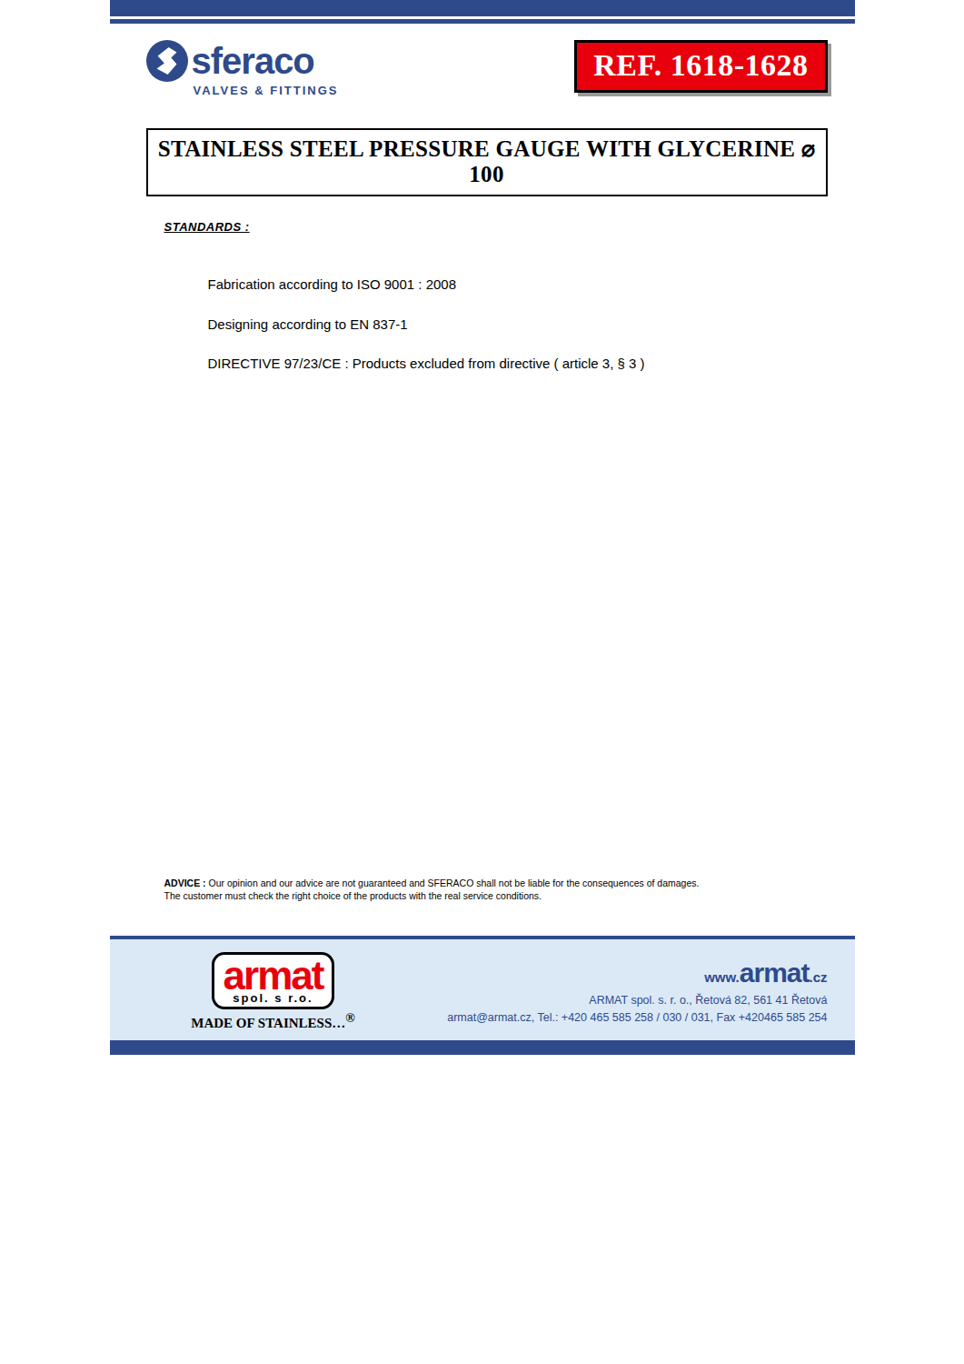sferaco
VALVES & FITTINGS
REF. 1618-1628
STAINLESS STEEL PRESSURE GAUGE WITH GLYCERINE ⌀ 100
STANDARDS :
Fabrication according to ISO 9001 : 2008
Designing according to EN 837-1
DIRECTIVE 97/23/CE : Products excluded from directive ( article 3, § 3 )
ADVICE : Our opinion and our advice are not guaranteed and SFERACO shall not be liable for the consequences of damages.
The customer must check the right choice of the products with the real service conditions.
armat spol. s r.o.
MADE OF STAINLESS…®
www.armat.cz
ARMAT spol. s. r. o., Řetová 82, 561 41 Řetová
armat@armat.cz, Tel.: +420 465 585 258 / 030 / 031, Fax +420465 585 254